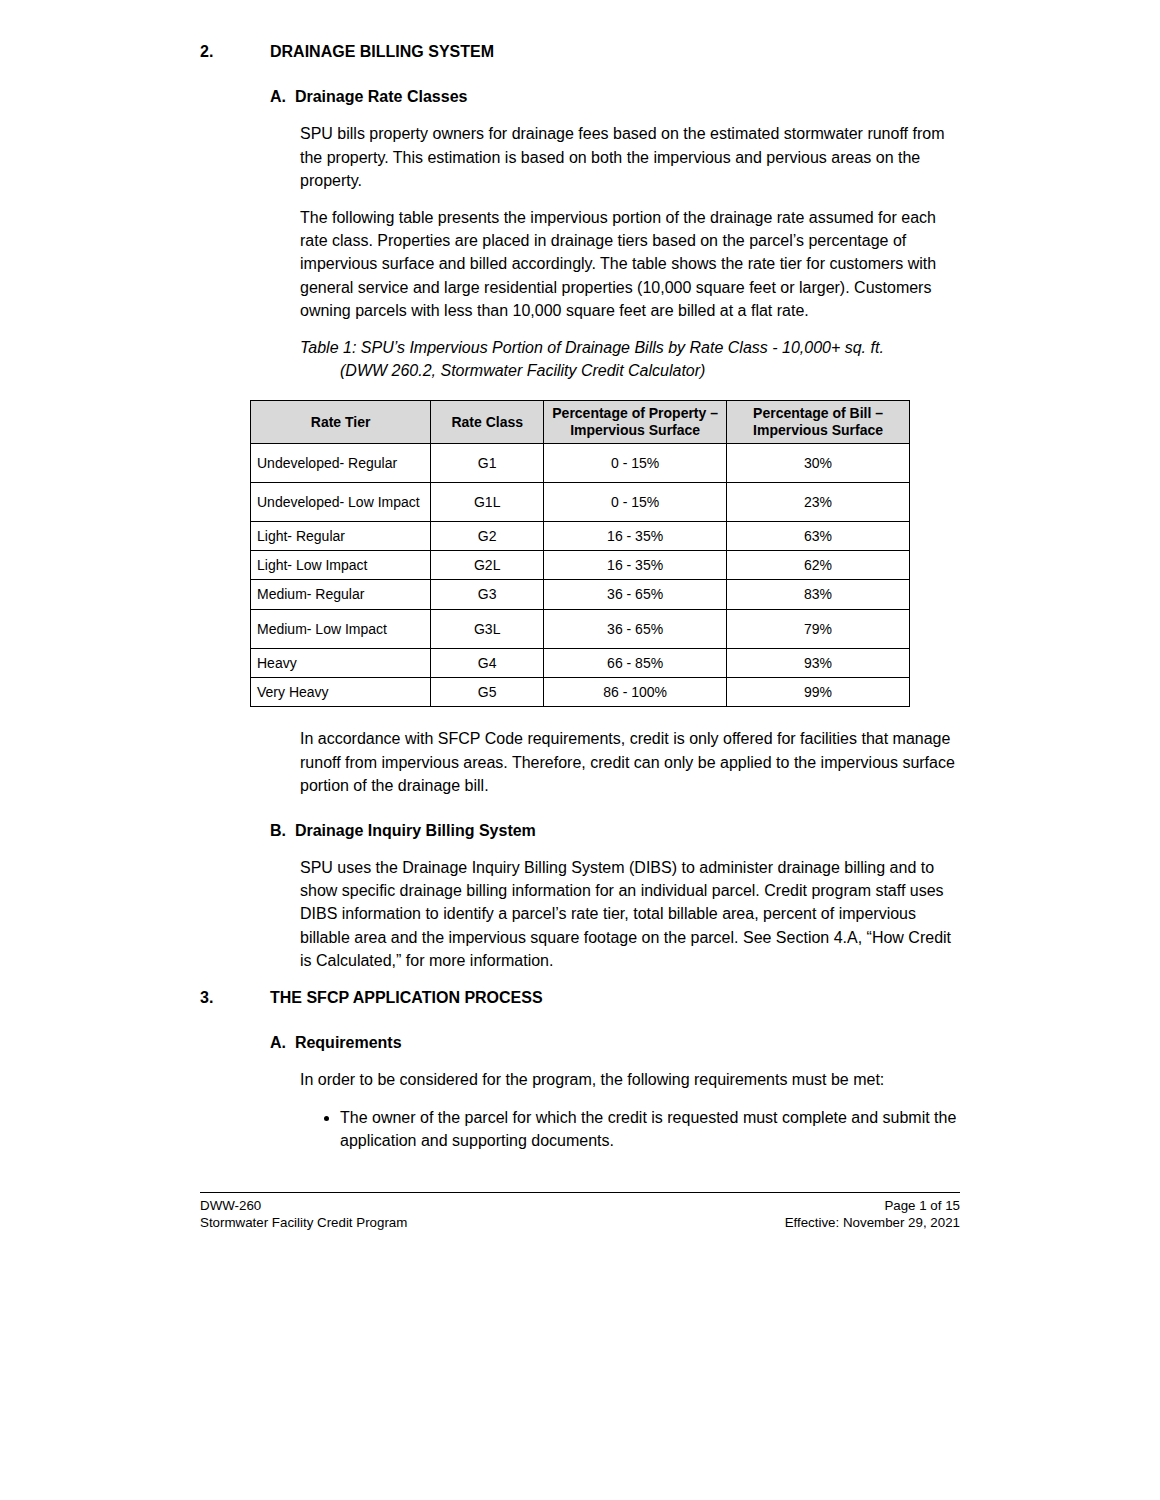2. DRAINAGE BILLING SYSTEM
A. Drainage Rate Classes
SPU bills property owners for drainage fees based on the estimated stormwater runoff from the property. This estimation is based on both the impervious and pervious areas on the property.
The following table presents the impervious portion of the drainage rate assumed for each rate class. Properties are placed in drainage tiers based on the parcel’s percentage of impervious surface and billed accordingly. The table shows the rate tier for customers with general service and large residential properties (10,000 square feet or larger). Customers owning parcels with less than 10,000 square feet are billed at a flat rate.
Table 1: SPU’s Impervious Portion of Drainage Bills by Rate Class - 10,000+ sq. ft. (DWW 260.2, Stormwater Facility Credit Calculator)
| Rate Tier | Rate Class | Percentage of Property – Impervious Surface | Percentage of Bill – Impervious Surface |
| --- | --- | --- | --- |
| Undeveloped- Regular | G1 | 0 - 15% | 30% |
| Undeveloped- Low Impact | G1L | 0 - 15% | 23% |
| Light- Regular | G2 | 16 - 35% | 63% |
| Light- Low Impact | G2L | 16 - 35% | 62% |
| Medium- Regular | G3 | 36 - 65% | 83% |
| Medium- Low Impact | G3L | 36 - 65% | 79% |
| Heavy | G4 | 66 - 85% | 93% |
| Very Heavy | G5 | 86 - 100% | 99% |
In accordance with SFCP Code requirements, credit is only offered for facilities that manage runoff from impervious areas. Therefore, credit can only be applied to the impervious surface portion of the drainage bill.
B. Drainage Inquiry Billing System
SPU uses the Drainage Inquiry Billing System (DIBS) to administer drainage billing and to show specific drainage billing information for an individual parcel. Credit program staff uses DIBS information to identify a parcel’s rate tier, total billable area, percent of impervious billable area and the impervious square footage on the parcel. See Section 4.A, “How Credit is Calculated,” for more information.
3. THE SFCP APPLICATION PROCESS
A. Requirements
In order to be considered for the program, the following requirements must be met:
The owner of the parcel for which the credit is requested must complete and submit the application and supporting documents.
DWW-260
Stormwater Facility Credit Program
Page 1 of 15
Effective: November 29, 2021